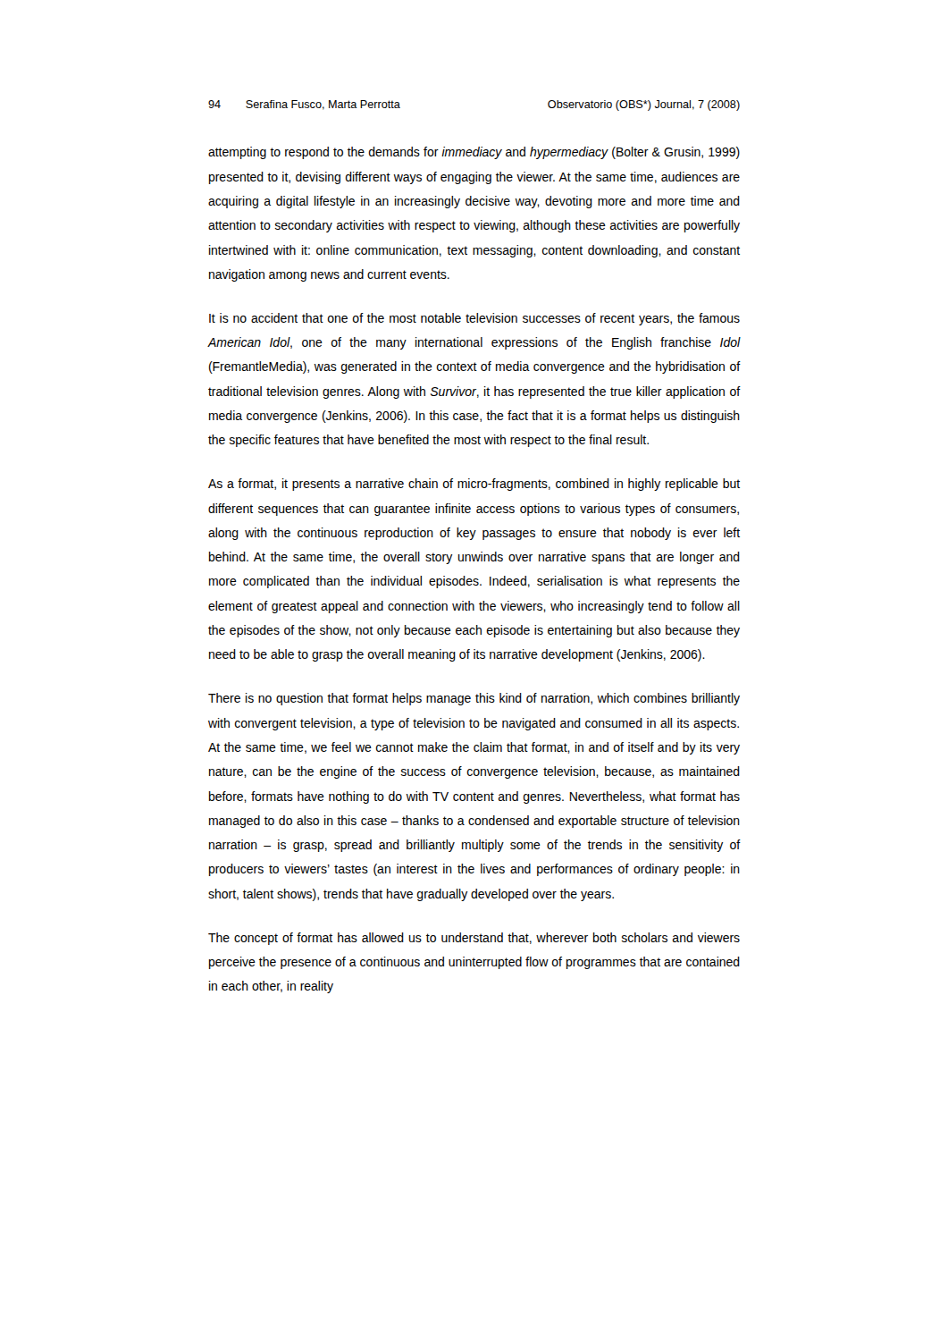94 Serafina Fusco, Marta Perrotta Observatorio (OBS*) Journal, 7 (2008)
attempting to respond to the demands for immediacy and hypermediacy (Bolter & Grusin, 1999) presented to it, devising different ways of engaging the viewer. At the same time, audiences are acquiring a digital lifestyle in an increasingly decisive way, devoting more and more time and attention to secondary activities with respect to viewing, although these activities are powerfully intertwined with it: online communication, text messaging, content downloading, and constant navigation among news and current events.
It is no accident that one of the most notable television successes of recent years, the famous American Idol, one of the many international expressions of the English franchise Idol (FremantleMedia), was generated in the context of media convergence and the hybridisation of traditional television genres. Along with Survivor, it has represented the true killer application of media convergence (Jenkins, 2006). In this case, the fact that it is a format helps us distinguish the specific features that have benefited the most with respect to the final result.
As a format, it presents a narrative chain of micro-fragments, combined in highly replicable but different sequences that can guarantee infinite access options to various types of consumers, along with the continuous reproduction of key passages to ensure that nobody is ever left behind. At the same time, the overall story unwinds over narrative spans that are longer and more complicated than the individual episodes. Indeed, serialisation is what represents the element of greatest appeal and connection with the viewers, who increasingly tend to follow all the episodes of the show, not only because each episode is entertaining but also because they need to be able to grasp the overall meaning of its narrative development (Jenkins, 2006).
There is no question that format helps manage this kind of narration, which combines brilliantly with convergent television, a type of television to be navigated and consumed in all its aspects. At the same time, we feel we cannot make the claim that format, in and of itself and by its very nature, can be the engine of the success of convergence television, because, as maintained before, formats have nothing to do with TV content and genres. Nevertheless, what format has managed to do also in this case – thanks to a condensed and exportable structure of television narration – is grasp, spread and brilliantly multiply some of the trends in the sensitivity of producers to viewers’ tastes (an interest in the lives and performances of ordinary people: in short, talent shows), trends that have gradually developed over the years.
The concept of format has allowed us to understand that, wherever both scholars and viewers perceive the presence of a continuous and uninterrupted flow of programmes that are contained in each other, in reality